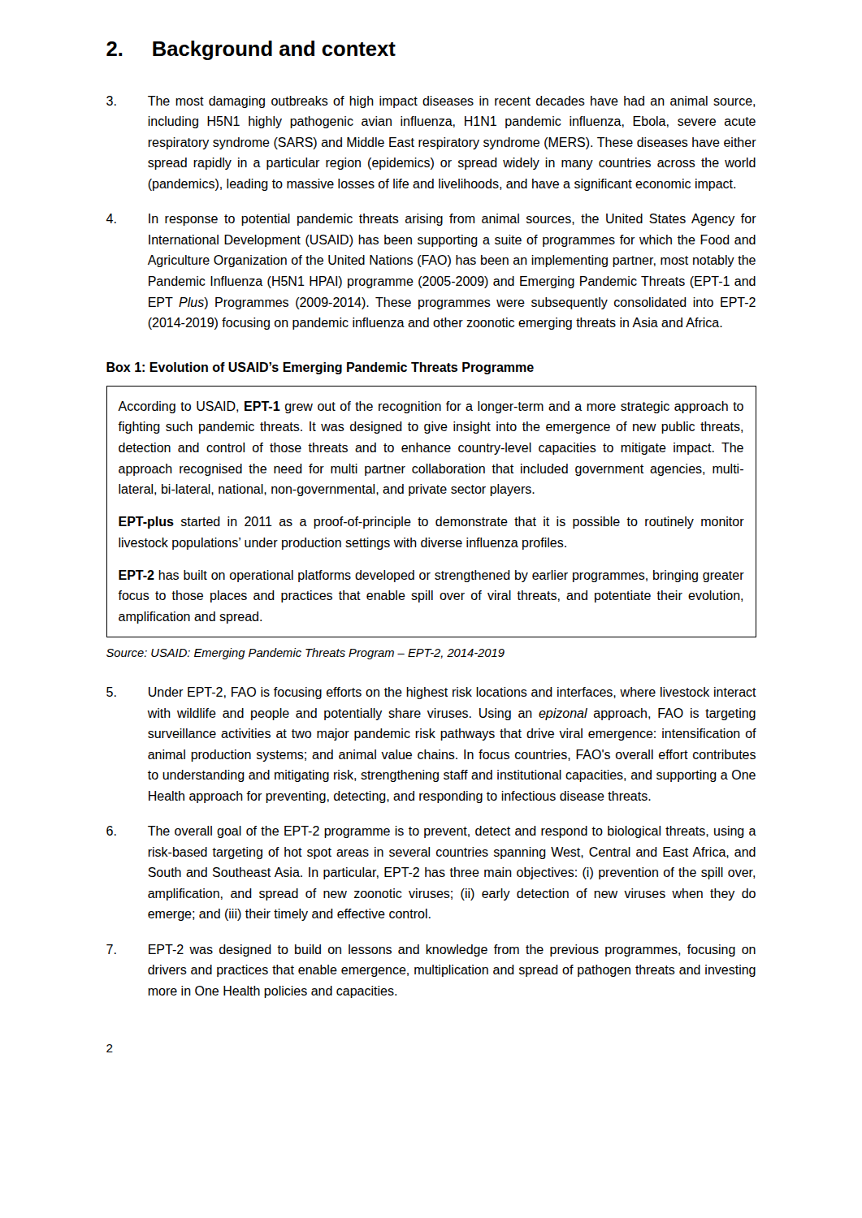2. Background and context
3.
The most damaging outbreaks of high impact diseases in recent decades have had an animal source, including H5N1 highly pathogenic avian influenza, H1N1 pandemic influenza, Ebola, severe acute respiratory syndrome (SARS) and Middle East respiratory syndrome (MERS). These diseases have either spread rapidly in a particular region (epidemics) or spread widely in many countries across the world (pandemics), leading to massive losses of life and livelihoods, and have a significant economic impact.
4.
In response to potential pandemic threats arising from animal sources, the United States Agency for International Development (USAID) has been supporting a suite of programmes for which the Food and Agriculture Organization of the United Nations (FAO) has been an implementing partner, most notably the Pandemic Influenza (H5N1 HPAI) programme (2005-2009) and Emerging Pandemic Threats (EPT-1 and EPT Plus) Programmes (2009-2014). These programmes were subsequently consolidated into EPT-2 (2014-2019) focusing on pandemic influenza and other zoonotic emerging threats in Asia and Africa.
Box 1: Evolution of USAID’s Emerging Pandemic Threats Programme
According to USAID, EPT-1 grew out of the recognition for a longer-term and a more strategic approach to fighting such pandemic threats. It was designed to give insight into the emergence of new public threats, detection and control of those threats and to enhance country-level capacities to mitigate impact. The approach recognised the need for multi partner collaboration that included government agencies, multi-lateral, bi-lateral, national, non-governmental, and private sector players.
EPT-plus started in 2011 as a proof-of-principle to demonstrate that it is possible to routinely monitor livestock populations’ under production settings with diverse influenza profiles.
EPT-2 has built on operational platforms developed or strengthened by earlier programmes, bringing greater focus to those places and practices that enable spill over of viral threats, and potentiate their evolution, amplification and spread.
Source: USAID: Emerging Pandemic Threats Program – EPT-2, 2014-2019
5.
Under EPT-2, FAO is focusing efforts on the highest risk locations and interfaces, where livestock interact with wildlife and people and potentially share viruses. Using an epizonal approach, FAO is targeting surveillance activities at two major pandemic risk pathways that drive viral emergence: intensification of animal production systems; and animal value chains. In focus countries, FAO's overall effort contributes to understanding and mitigating risk, strengthening staff and institutional capacities, and supporting a One Health approach for preventing, detecting, and responding to infectious disease threats.
6.
The overall goal of the EPT-2 programme is to prevent, detect and respond to biological threats, using a risk-based targeting of hot spot areas in several countries spanning West, Central and East Africa, and South and Southeast Asia. In particular, EPT-2 has three main objectives: (i) prevention of the spill over, amplification, and spread of new zoonotic viruses; (ii) early detection of new viruses when they do emerge; and (iii) their timely and effective control.
7.
EPT-2 was designed to build on lessons and knowledge from the previous programmes, focusing on drivers and practices that enable emergence, multiplication and spread of pathogen threats and investing more in One Health policies and capacities.
2